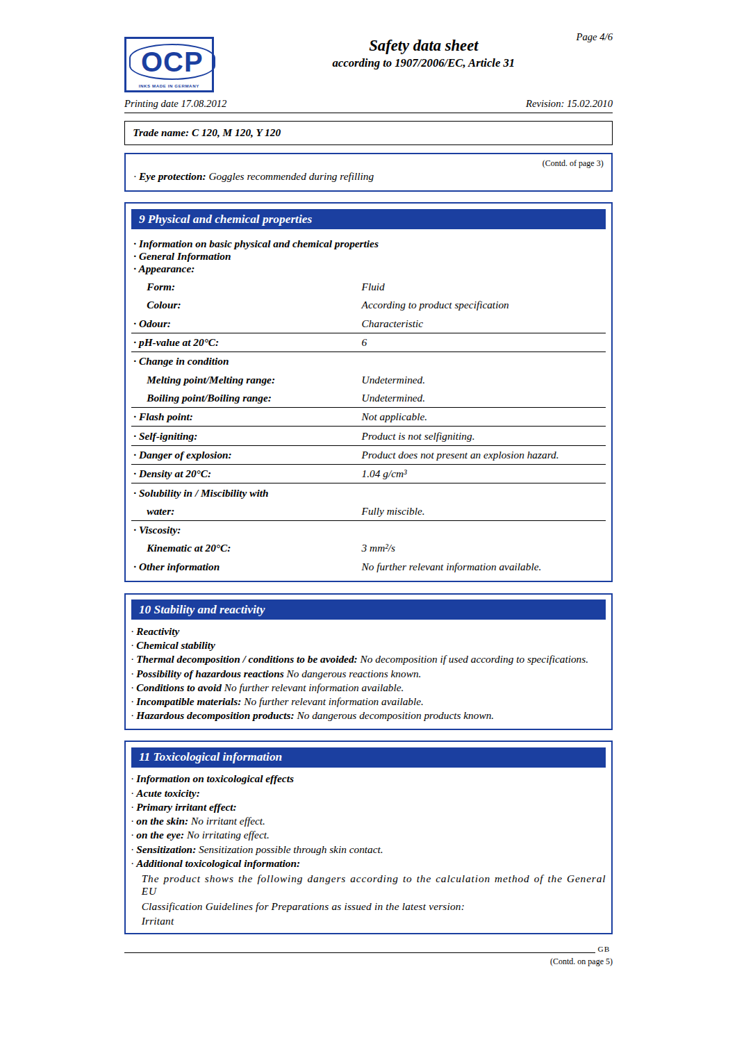Page 4/6
OCP
INKS MADE IN GERMANY
Safety data sheet
according to 1907/2006/EC, Article 31
Printing date 17.08.2012
Revision: 15.02.2010
Trade name: C 120, M 120, Y 120
(Contd. of page 3)
· Eye protection: Goggles recommended during refilling
9 Physical and chemical properties
| · Information on basic physical and chemical properties · General Information · Appearance: |
| Form: | Fluid |
| Colour: | According to product specification |
| · Odour: | Characteristic |
| · pH-value at 20°C: | 6 |
| · Change in condition | |
| Melting point/Melting range: | Undetermined. |
| Boiling point/Boiling range: | Undetermined. |
| · Flash point: | Not applicable. |
| · Self-igniting: | Product is not selfigniting. |
| · Danger of explosion: | Product does not present an explosion hazard. |
| · Density at 20°C: | 1.04 g/cm³ |
| · Solubility in / Miscibility with | |
| water: | Fully miscible. |
| · Viscosity: | |
| Kinematic at 20°C: | 3 mm²/s |
| · Other information | No further relevant information available. |
10 Stability and reactivity
Reactivity
Chemical stability
Thermal decomposition / conditions to be avoided: No decomposition if used according to specifications.
Possibility of hazardous reactions No dangerous reactions known.
Conditions to avoid No further relevant information available.
Incompatible materials: No further relevant information available.
Hazardous decomposition products: No dangerous decomposition products known.
11 Toxicological information
Information on toxicological effects
Acute toxicity:
Primary irritant effect:
on the skin: No irritant effect.
on the eye: No irritating effect.
Sensitization: Sensitization possible through skin contact.
Additional toxicological information:
The product shows the following dangers according to the calculation method of the General EU
Classification Guidelines for Preparations as issued in the latest version:
Irritant
GB
(Contd. on page 5)